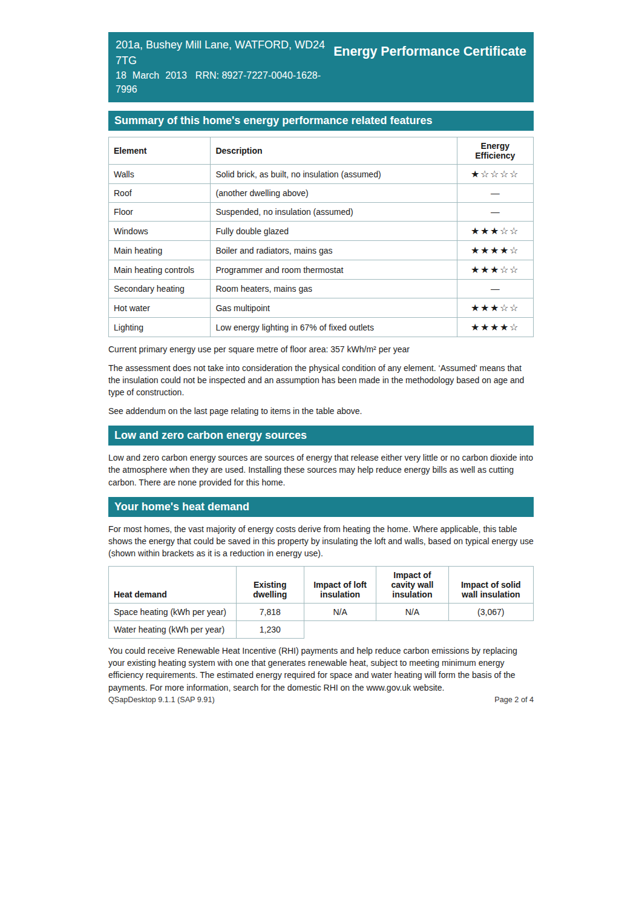201a, Bushey Mill Lane, WATFORD, WD24 7TG
18 March 2013 RRN: 8927-7227-0040-1628-7996
Energy Performance Certificate
Summary of this home's energy performance related features
| Element | Description | Energy Efficiency |
| --- | --- | --- |
| Walls | Solid brick, as built, no insulation (assumed) | ★☆☆☆☆ |
| Roof | (another dwelling above) | — |
| Floor | Suspended, no insulation (assumed) | — |
| Windows | Fully double glazed | ★★★☆☆ |
| Main heating | Boiler and radiators, mains gas | ★★★★☆ |
| Main heating controls | Programmer and room thermostat | ★★★☆☆ |
| Secondary heating | Room heaters, mains gas | — |
| Hot water | Gas multipoint | ★★★☆☆ |
| Lighting | Low energy lighting in 67% of fixed outlets | ★★★★☆ |
Current primary energy use per square metre of floor area: 357 kWh/m² per year
The assessment does not take into consideration the physical condition of any element. ‘Assumed' means that the insulation could not be inspected and an assumption has been made in the methodology based on age and type of construction.
See addendum on the last page relating to items in the table above.
Low and zero carbon energy sources
Low and zero carbon energy sources are sources of energy that release either very little or no carbon dioxide into the atmosphere when they are used. Installing these sources may help reduce energy bills as well as cutting carbon. There are none provided for this home.
Your home's heat demand
For most homes, the vast majority of energy costs derive from heating the home. Where applicable, this table shows the energy that could be saved in this property by insulating the loft and walls, based on typical energy use (shown within brackets as it is a reduction in energy use).
| Heat demand | Existing dwelling | Impact of loft insulation | Impact of cavity wall insulation | Impact of solid wall insulation |
| --- | --- | --- | --- | --- |
| Space heating (kWh per year) | 7,818 | N/A | N/A | (3,067) |
| Water heating (kWh per year) | 1,230 | | | |
You could receive Renewable Heat Incentive (RHI) payments and help reduce carbon emissions by replacing your existing heating system with one that generates renewable heat, subject to meeting minimum energy efficiency requirements. The estimated energy required for space and water heating will form the basis of the payments. For more information, search for the domestic RHI on the www.gov.uk website.
QSapDesktop 9.1.1 (SAP 9.91)
Page 2 of 4